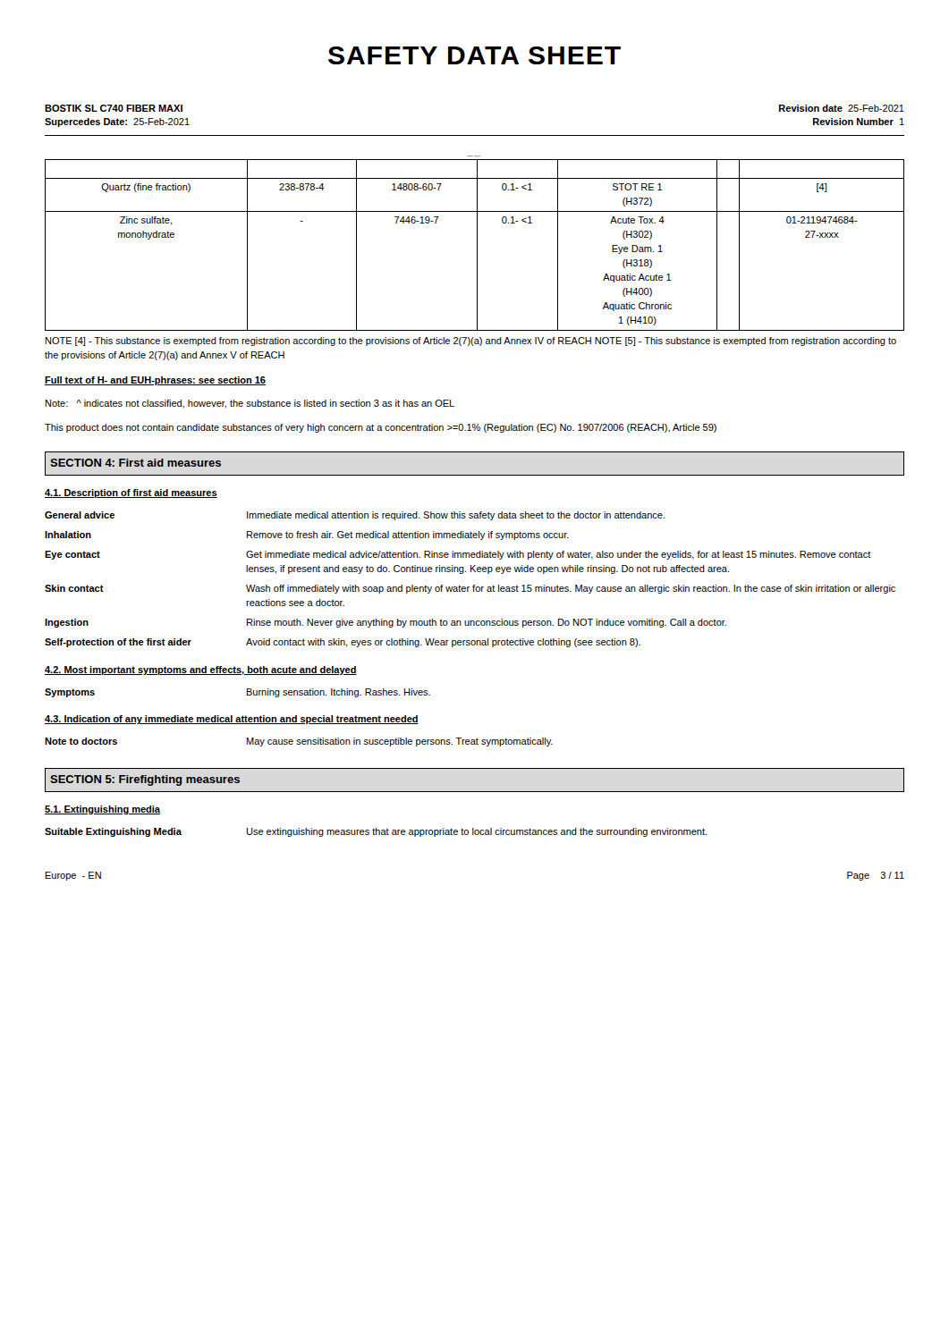SAFETY DATA SHEET
BOSTIK SL C740 FIBER MAXI
Supercedes Date: 25-Feb-2021
Revision date 25-Feb-2021
Revision Number 1
__
| Quartz (fine fraction) | 238-878-4 | 14808-60-7 | 0.1- <1 | STOT RE 1 (H372) | | [4] |
| Zinc sulfate, monohydrate | - | 7446-19-7 | 0.1- <1 | Acute Tox. 4 (H302) Eye Dam. 1 (H318) Aquatic Acute 1 (H400) Aquatic Chronic 1 (H410) | | 01-2119474684- 27-xxxx |
NOTE [4] - This substance is exempted from registration according to the provisions of Article 2(7)(a) and Annex IV of REACH NOTE [5] - This substance is exempted from registration according to the provisions of Article 2(7)(a) and Annex V of REACH
Full text of H- and EUH-phrases: see section 16
Note: ^ indicates not classified, however, the substance is listed in section 3 as it has an OEL
This product does not contain candidate substances of very high concern at a concentration >=0.1% (Regulation (EC) No. 1907/2006 (REACH), Article 59)
SECTION 4: First aid measures
4.1. Description of first aid measures
| General advice | Immediate medical attention is required. Show this safety data sheet to the doctor in attendance. |
| Inhalation | Remove to fresh air. Get medical attention immediately if symptoms occur. |
| Eye contact | Get immediate medical advice/attention. Rinse immediately with plenty of water, also under the eyelids, for at least 15 minutes. Remove contact lenses, if present and easy to do. Continue rinsing. Keep eye wide open while rinsing. Do not rub affected area. |
| Skin contact | Wash off immediately with soap and plenty of water for at least 15 minutes. May cause an allergic skin reaction. In the case of skin irritation or allergic reactions see a doctor. |
| Ingestion | Rinse mouth. Never give anything by mouth to an unconscious person. Do NOT induce vomiting. Call a doctor. |
| Self-protection of the first aider | Avoid contact with skin, eyes or clothing. Wear personal protective clothing (see section 8). |
4.2. Most important symptoms and effects, both acute and delayed
| Symptoms | Burning sensation. Itching. Rashes. Hives. |
4.3. Indication of any immediate medical attention and special treatment needed
| Note to doctors | May cause sensitisation in susceptible persons. Treat symptomatically. |
SECTION 5: Firefighting measures
5.1. Extinguishing media
| Suitable Extinguishing Media | Use extinguishing measures that are appropriate to local circumstances and the surrounding environment. |
Europe - EN
Page 3 / 11